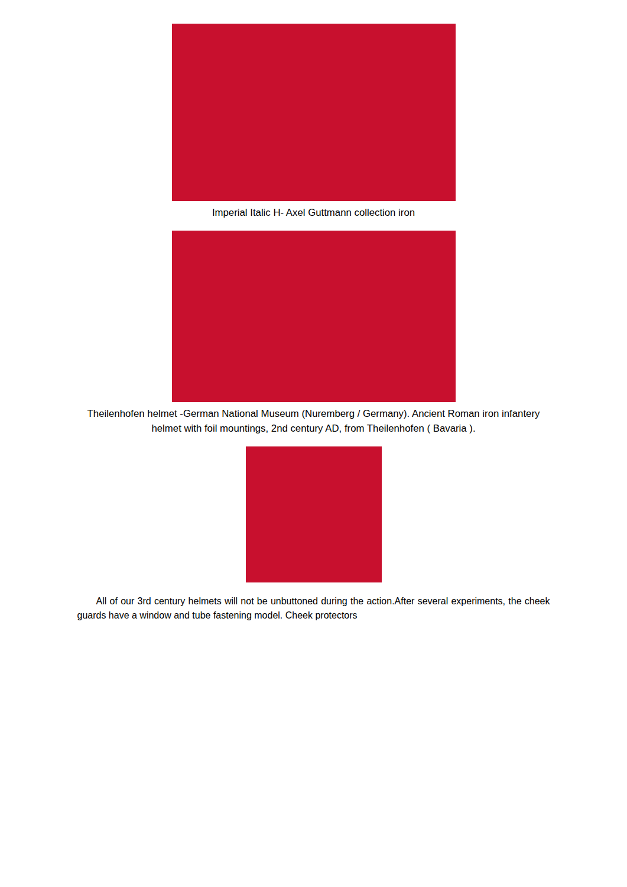Imperial Italic H- Axel Guttmann collection iron
Theilenhofen helmet -German National Museum (Nuremberg / Germany). Ancient Roman iron infantery helmet with foil mountings, 2nd century AD, from Theilenhofen ( Bavaria ).
All of our 3rd century helmets will not be unbuttoned during the action.After several experiments, the cheek guards have a window and tube fastening model. Cheek protectors